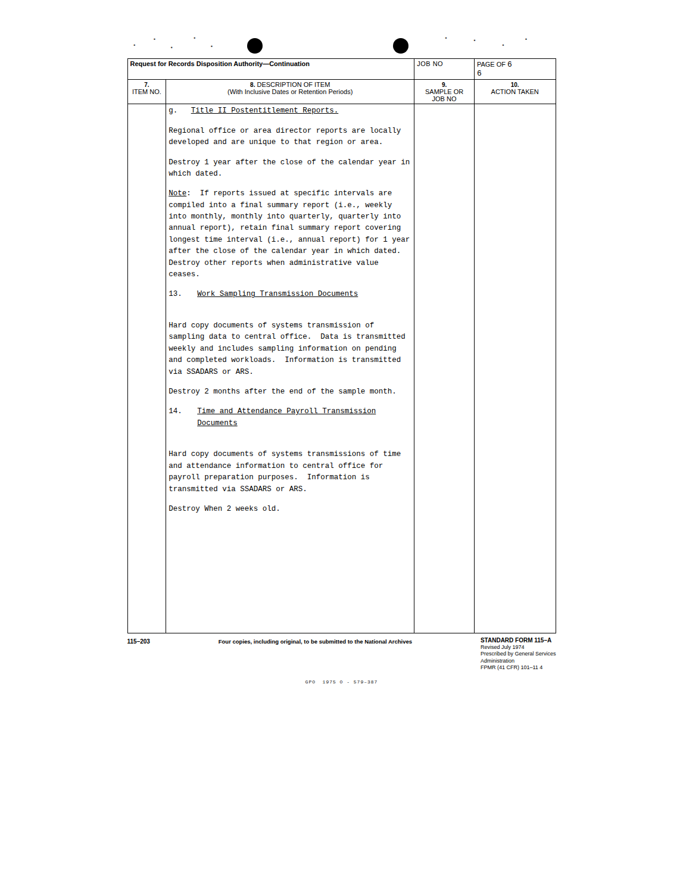• • • • •
• • • •
| Request for Records Disposition Authority—Continuation | JOB NO | PAGE OF 6 6 |
| 7. ITEM NO. | 8. DESCRIPTION OF ITEM (With Inclusive Dates or Retention Periods) | 9. SAMPLE OR JOB NO | 10. ACTION TAKEN |
| | g. Title II Postentitlement Reports. Regional office or area director reports are locally developed and are unique to that region or area. Destroy 1 year after the close of the calendar year in which dated. Note : If reports issued at specific intervals are compiled into a final summary report (i.e., weekly into monthly, monthly into quarterly, quarterly into annual report), retain final summary report covering longest time interval (i.e., annual report) for 1 year after the close of the calendar year in which dated. Destroy other reports when administrative value ceases. 13. Work Sampling Transmission Documents Hard copy documents of systems transmission of sampling data to central office. Data is transmitted weekly and includes sampling information on pending and completed workloads. Information is transmitted via SSADARS or ARS. Destroy 2 months after the end of the sample month. 14. Time and Attendance Payroll Transmission Documents Hard copy documents of systems transmissions of time and attendance information to central office for payroll preparation purposes. Information is transmitted via SSADARS or ARS. Destroy When 2 weeks old. | | |
115–203
Four copies, including original, to be submitted to the National Archives
STANDARD FORM 115–A
Revised July 1974
Prescribed by General Services
Administration
FPMR (41 CFR) 101–11 4
GPO 1975 O - 579–387